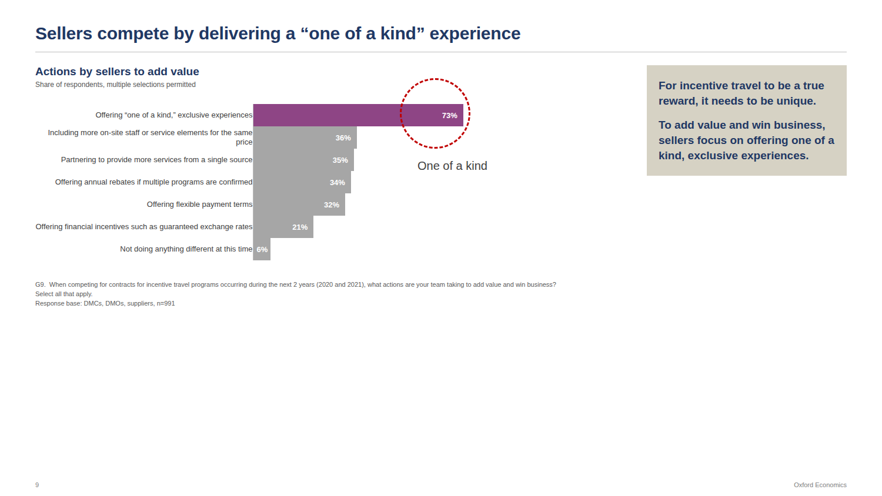Sellers compete by delivering a “one of a kind” experience
Actions by sellers to add value
Share of respondents, multiple selections permitted
| Offering “one of a kind,” exclusive experiences | 73% |
| Including more on-site staff or service elements for the same price | 36% |
| Partnering to provide more services from a single source | 35% |
| Offering annual rebates if multiple programs are confirmed | 34% |
| Offering flexible payment terms | 32% |
| Offering financial incentives such as guaranteed exchange rates | 21% |
| Not doing anything different at this time | 6% |
One of a kind
G9. When competing for contracts for incentive travel programs occurring during the next 2 years (2020 and 2021), what actions are your team taking to add value and win business? Select all that apply.
Response base: DMCs, DMOs, suppliers, n=991
For incentive travel to be a true reward, it needs to be unique.
To add value and win business, sellers focus on offering one of a kind, exclusive experiences.
9 Oxford Economics